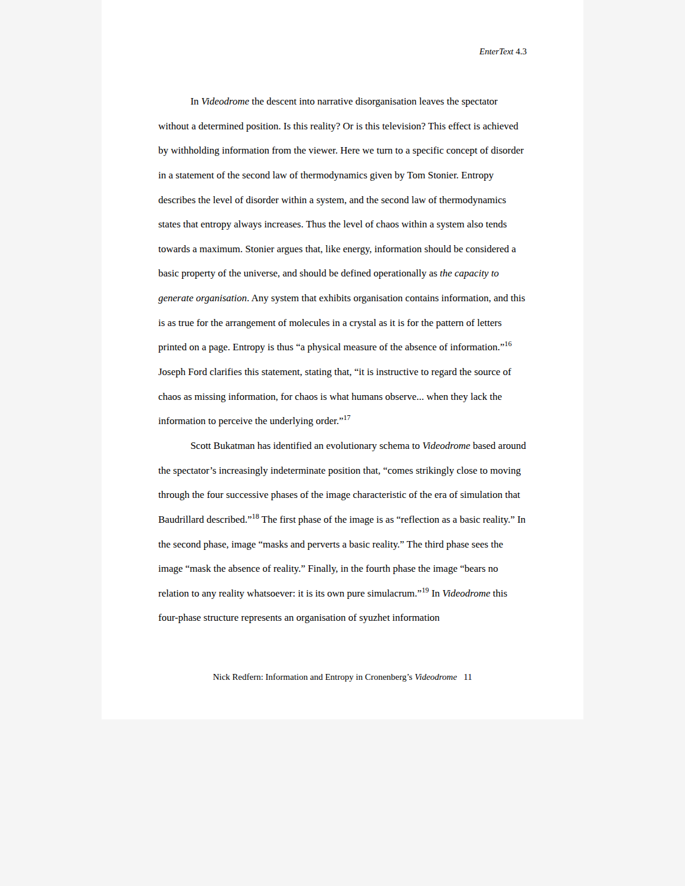EnterText 4.3
In Videodrome the descent into narrative disorganisation leaves the spectator without a determined position. Is this reality? Or is this television? This effect is achieved by withholding information from the viewer. Here we turn to a specific concept of disorder in a statement of the second law of thermodynamics given by Tom Stonier. Entropy describes the level of disorder within a system, and the second law of thermodynamics states that entropy always increases. Thus the level of chaos within a system also tends towards a maximum. Stonier argues that, like energy, information should be considered a basic property of the universe, and should be defined operationally as the capacity to generate organisation. Any system that exhibits organisation contains information, and this is as true for the arrangement of molecules in a crystal as it is for the pattern of letters printed on a page. Entropy is thus “a physical measure of the absence of information.”16 Joseph Ford clarifies this statement, stating that, “it is instructive to regard the source of chaos as missing information, for chaos is what humans observe... when they lack the information to perceive the underlying order.”17
Scott Bukatman has identified an evolutionary schema to Videodrome based around the spectator’s increasingly indeterminate position that, “comes strikingly close to moving through the four successive phases of the image characteristic of the era of simulation that Baudrillard described.”18 The first phase of the image is as “reflection as a basic reality.” In the second phase, image “masks and perverts a basic reality.” The third phase sees the image “mask the absence of reality.” Finally, in the fourth phase the image “bears no relation to any reality whatsoever: it is its own pure simulacrum.”19 In Videodrome this four-phase structure represents an organisation of syuzhet information
Nick Redfern: Information and Entropy in Cronenberg’s Videodrome 11